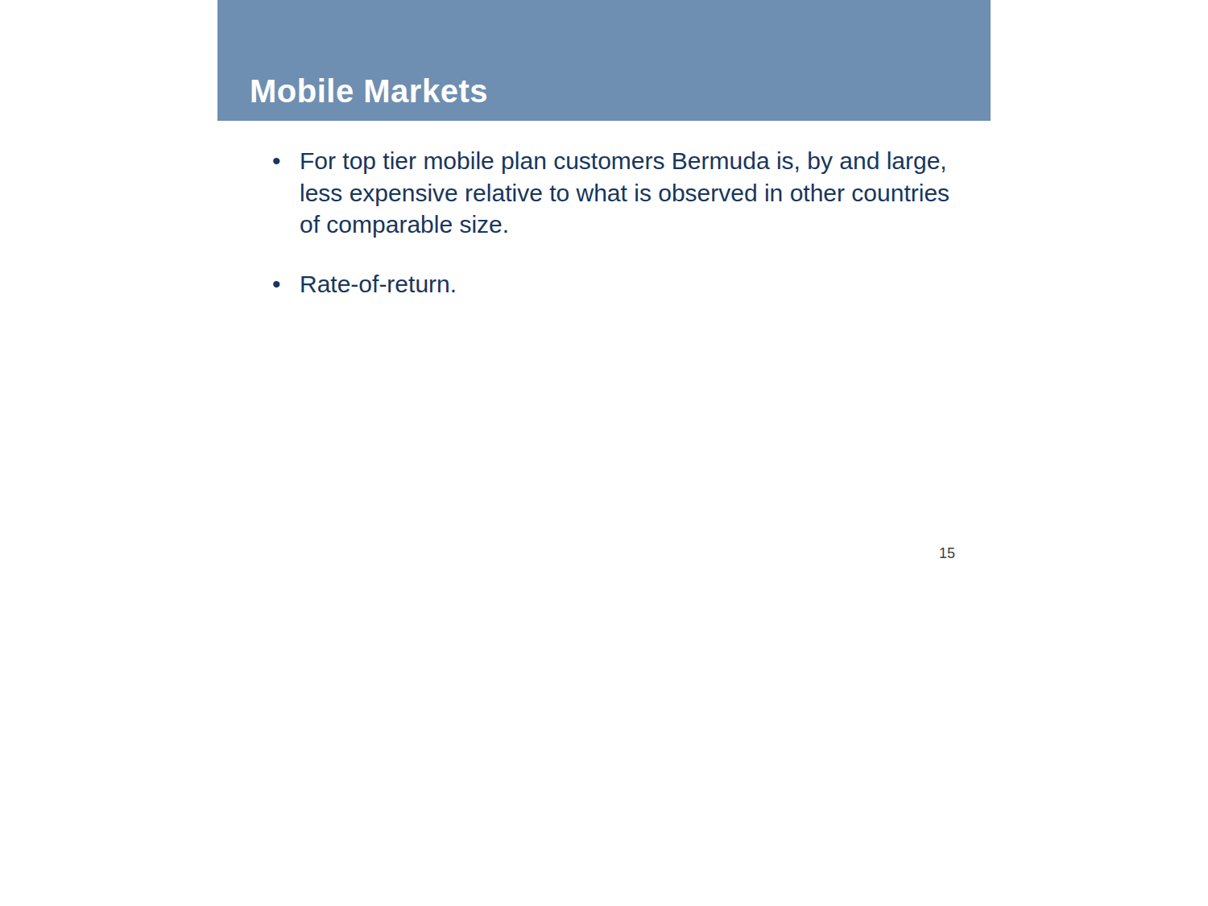Mobile Markets
For top tier mobile plan customers Bermuda is, by and large, less expensive relative to what is observed in other countries of comparable size.
Rate-of-return.
15